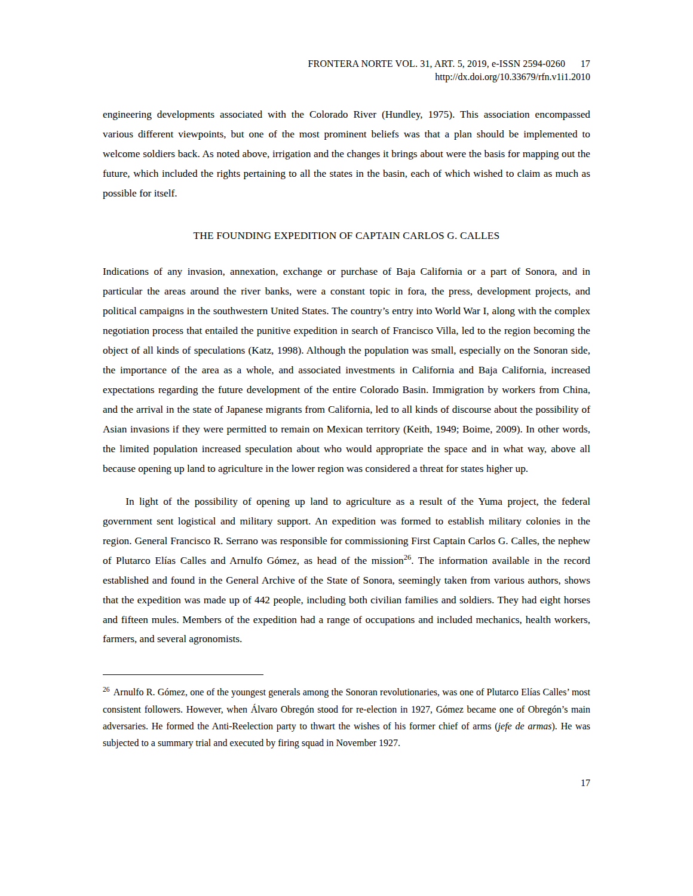FRONTERA NORTE VOL. 31, ART. 5, 2019, e-ISSN 2594-026017
http://dx.doi.org/10.33679/rfn.v1i1.2010
engineering developments associated with the Colorado River (Hundley, 1975). This association encompassed various different viewpoints, but one of the most prominent beliefs was that a plan should be implemented to welcome soldiers back. As noted above, irrigation and the changes it brings about were the basis for mapping out the future, which included the rights pertaining to all the states in the basin, each of which wished to claim as much as possible for itself.
The Founding Expedition of Captain Carlos G. Calles
Indications of any invasion, annexation, exchange or purchase of Baja California or a part of Sonora, and in particular the areas around the river banks, were a constant topic in fora, the press, development projects, and political campaigns in the southwestern United States. The country’s entry into World War I, along with the complex negotiation process that entailed the punitive expedition in search of Francisco Villa, led to the region becoming the object of all kinds of speculations (Katz, 1998). Although the population was small, especially on the Sonoran side, the importance of the area as a whole, and associated investments in California and Baja California, increased expectations regarding the future development of the entire Colorado Basin. Immigration by workers from China, and the arrival in the state of Japanese migrants from California, led to all kinds of discourse about the possibility of Asian invasions if they were permitted to remain on Mexican territory (Keith, 1949; Boime, 2009). In other words, the limited population increased speculation about who would appropriate the space and in what way, above all because opening up land to agriculture in the lower region was considered a threat for states higher up.
In light of the possibility of opening up land to agriculture as a result of the Yuma project, the federal government sent logistical and military support. An expedition was formed to establish military colonies in the region. General Francisco R. Serrano was responsible for commissioning First Captain Carlos G. Calles, the nephew of Plutarco Elías Calles and Arnulfo Gómez, as head of the mission26. The information available in the record established and found in the General Archive of the State of Sonora, seemingly taken from various authors, shows that the expedition was made up of 442 people, including both civilian families and soldiers. They had eight horses and fifteen mules. Members of the expedition had a range of occupations and included mechanics, health workers, farmers, and several agronomists.
26 Arnulfo R. Gómez, one of the youngest generals among the Sonoran revolutionaries, was one of Plutarco Elías Calles’ most consistent followers. However, when Álvaro Obregón stood for re-election in 1927, Gómez became one of Obregón’s main adversaries. He formed the Anti-Reelection party to thwart the wishes of his former chief of arms (jefe de armas). He was subjected to a summary trial and executed by firing squad in November 1927.
17